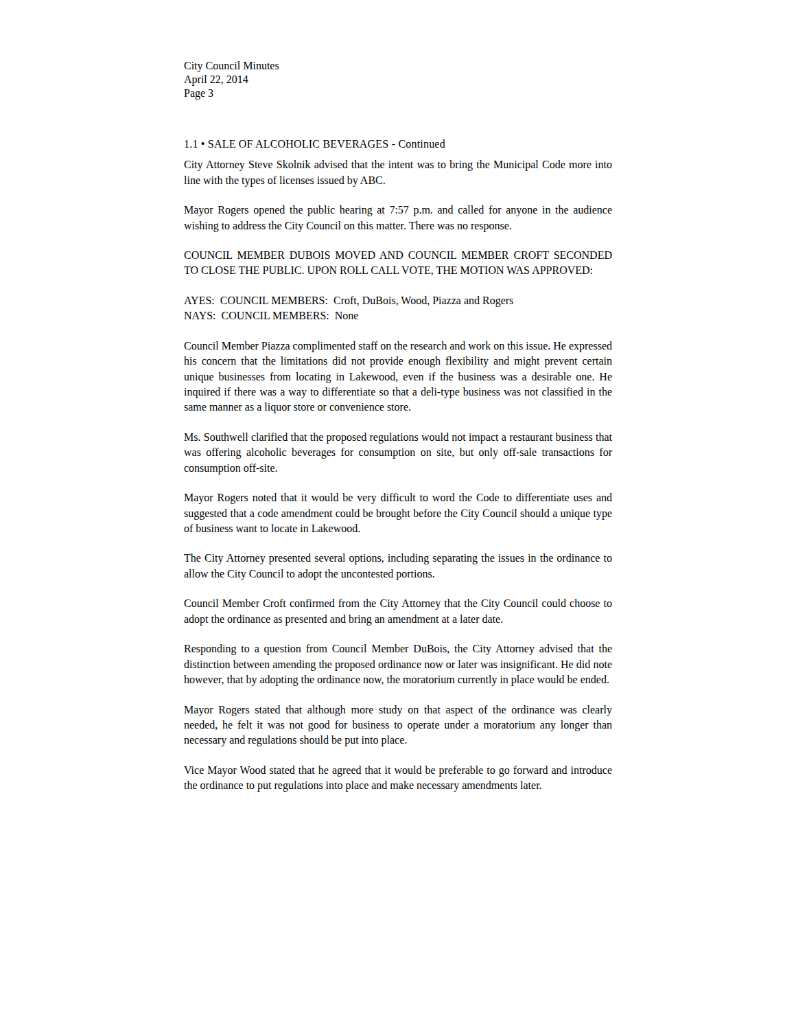City Council Minutes
April 22, 2014
Page 3
1.1 • SALE OF ALCOHOLIC BEVERAGES - Continued
City Attorney Steve Skolnik advised that the intent was to bring the Municipal Code more into line with the types of licenses issued by ABC.
Mayor Rogers opened the public hearing at 7:57 p.m. and called for anyone in the audience wishing to address the City Council on this matter. There was no response.
Council Member DuBois moved and Council Member Croft seconded to close the public. Upon roll call vote, the motion was approved:
AYES: COUNCIL MEMBERS: Croft, DuBois, Wood, Piazza and Rogers
NAYS: COUNCIL MEMBERS: None
Council Member Piazza complimented staff on the research and work on this issue. He expressed his concern that the limitations did not provide enough flexibility and might prevent certain unique businesses from locating in Lakewood, even if the business was a desirable one. He inquired if there was a way to differentiate so that a deli-type business was not classified in the same manner as a liquor store or convenience store.
Ms. Southwell clarified that the proposed regulations would not impact a restaurant business that was offering alcoholic beverages for consumption on site, but only off-sale transactions for consumption off-site.
Mayor Rogers noted that it would be very difficult to word the Code to differentiate uses and suggested that a code amendment could be brought before the City Council should a unique type of business want to locate in Lakewood.
The City Attorney presented several options, including separating the issues in the ordinance to allow the City Council to adopt the uncontested portions.
Council Member Croft confirmed from the City Attorney that the City Council could choose to adopt the ordinance as presented and bring an amendment at a later date.
Responding to a question from Council Member DuBois, the City Attorney advised that the distinction between amending the proposed ordinance now or later was insignificant. He did note however, that by adopting the ordinance now, the moratorium currently in place would be ended.
Mayor Rogers stated that although more study on that aspect of the ordinance was clearly needed, he felt it was not good for business to operate under a moratorium any longer than necessary and regulations should be put into place.
Vice Mayor Wood stated that he agreed that it would be preferable to go forward and introduce the ordinance to put regulations into place and make necessary amendments later.